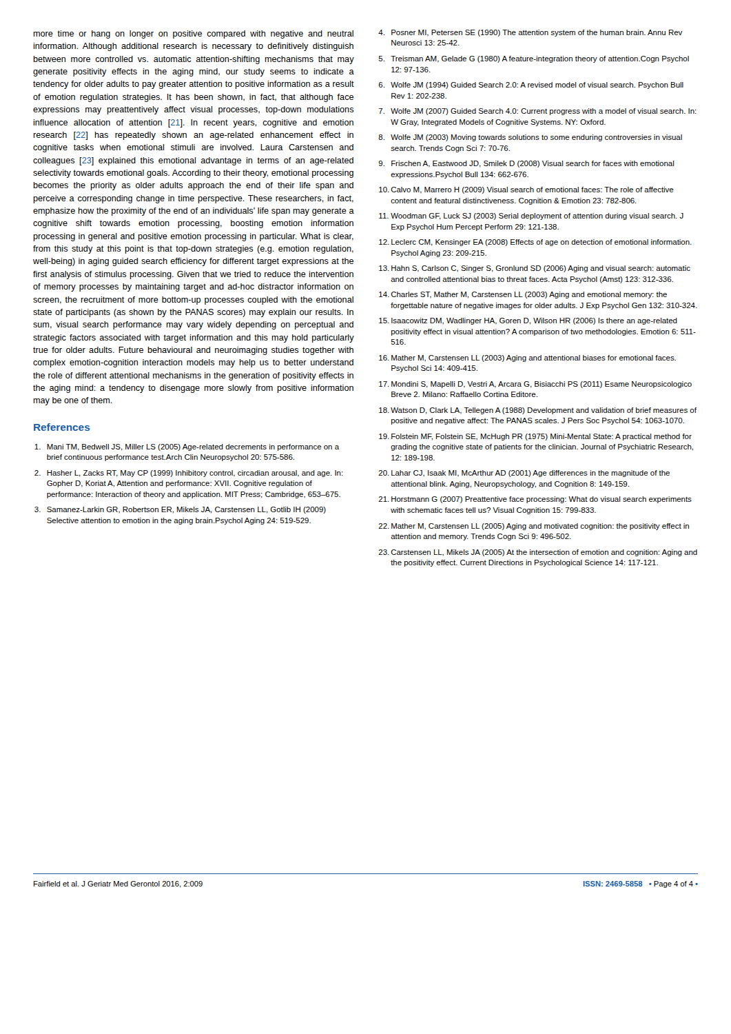more time or hang on longer on positive compared with negative and neutral information. Although additional research is necessary to definitively distinguish between more controlled vs. automatic attention-shifting mechanisms that may generate positivity effects in the aging mind, our study seems to indicate a tendency for older adults to pay greater attention to positive information as a result of emotion regulation strategies. It has been shown, in fact, that although face expressions may preattentively affect visual processes, top-down modulations influence allocation of attention [21]. In recent years, cognitive and emotion research [22] has repeatedly shown an age-related enhancement effect in cognitive tasks when emotional stimuli are involved. Laura Carstensen and colleagues [23] explained this emotional advantage in terms of an age-related selectivity towards emotional goals. According to their theory, emotional processing becomes the priority as older adults approach the end of their life span and perceive a corresponding change in time perspective. These researchers, in fact, emphasize how the proximity of the end of an individuals' life span may generate a cognitive shift towards emotion processing, boosting emotion information processing in general and positive emotion processing in particular. What is clear, from this study at this point is that top-down strategies (e.g. emotion regulation, well-being) in aging guided search efficiency for different target expressions at the first analysis of stimulus processing. Given that we tried to reduce the intervention of memory processes by maintaining target and ad-hoc distractor information on screen, the recruitment of more bottom-up processes coupled with the emotional state of participants (as shown by the PANAS scores) may explain our results. In sum, visual search performance may vary widely depending on perceptual and strategic factors associated with target information and this may hold particularly true for older adults. Future behavioural and neuroimaging studies together with complex emotion-cognition interaction models may help us to better understand the role of different attentional mechanisms in the generation of positivity effects in the aging mind: a tendency to disengage more slowly from positive information may be one of them.
References
Mani TM, Bedwell JS, Miller LS (2005) Age-related decrements in performance on a brief continuous performance test.Arch Clin Neuropsychol 20: 575-586.
Hasher L, Zacks RT, May CP (1999) Inhibitory control, circadian arousal, and age. In: Gopher D, Koriat A, Attention and performance: XVII. Cognitive regulation of performance: Interaction of theory and application. MIT Press; Cambridge, 653–675.
Samanez-Larkin GR, Robertson ER, Mikels JA, Carstensen LL, Gotlib IH (2009) Selective attention to emotion in the aging brain.Psychol Aging 24: 519-529.
Posner MI, Petersen SE (1990) The attention system of the human brain. Annu Rev Neurosci 13: 25-42.
Treisman AM, Gelade G (1980) A feature-integration theory of attention.Cogn Psychol 12: 97-136.
Wolfe JM (1994) Guided Search 2.0: A revised model of visual search. Psychon Bull Rev 1: 202-238.
Wolfe JM (2007) Guided Search 4.0: Current progress with a model of visual search. In: W Gray, Integrated Models of Cognitive Systems. NY: Oxford.
Wolfe JM (2003) Moving towards solutions to some enduring controversies in visual search. Trends Cogn Sci 7: 70-76.
Frischen A, Eastwood JD, Smilek D (2008) Visual search for faces with emotional expressions.Psychol Bull 134: 662-676.
Calvo M, Marrero H (2009) Visual search of emotional faces: The role of affective content and featural distinctiveness. Cognition & Emotion 23: 782-806.
Woodman GF, Luck SJ (2003) Serial deployment of attention during visual search. J Exp Psychol Hum Percept Perform 29: 121-138.
Leclerc CM, Kensinger EA (2008) Effects of age on detection of emotional information. Psychol Aging 23: 209-215.
Hahn S, Carlson C, Singer S, Gronlund SD (2006) Aging and visual search: automatic and controlled attentional bias to threat faces. Acta Psychol (Amst) 123: 312-336.
Charles ST, Mather M, Carstensen LL (2003) Aging and emotional memory: the forgettable nature of negative images for older adults. J Exp Psychol Gen 132: 310-324.
Isaacowitz DM, Wadlinger HA, Goren D, Wilson HR (2006) Is there an age-related positivity effect in visual attention? A comparison of two methodologies. Emotion 6: 511-516.
Mather M, Carstensen LL (2003) Aging and attentional biases for emotional faces. Psychol Sci 14: 409-415.
Mondini S, Mapelli D, Vestri A, Arcara G, Bisiacchi PS (2011) Esame Neuropsicologico Breve 2. Milano: Raffaello Cortina Editore.
Watson D, Clark LA, Tellegen A (1988) Development and validation of brief measures of positive and negative affect: The PANAS scales. J Pers Soc Psychol 54: 1063-1070.
Folstein MF, Folstein SE, McHugh PR (1975) Mini-Mental State: A practical method for grading the cognitive state of patients for the clinician. Journal of Psychiatric Research, 12: 189-198.
Lahar CJ, Isaak MI, McArthur AD (2001) Age differences in the magnitude of the attentional blink. Aging, Neuropsychology, and Cognition 8: 149-159.
Horstmann G (2007) Preattentive face processing: What do visual search experiments with schematic faces tell us? Visual Cognition 15: 799-833.
Mather M, Carstensen LL (2005) Aging and motivated cognition: the positivity effect in attention and memory. Trends Cogn Sci 9: 496-502.
Carstensen LL, Mikels JA (2005) At the intersection of emotion and cognition: Aging and the positivity effect. Current Directions in Psychological Science 14: 117-121.
Fairfield et al. J Geriatr Med Gerontol 2016, 2:009
ISSN: 2469-5858 • Page 4 of 4 •